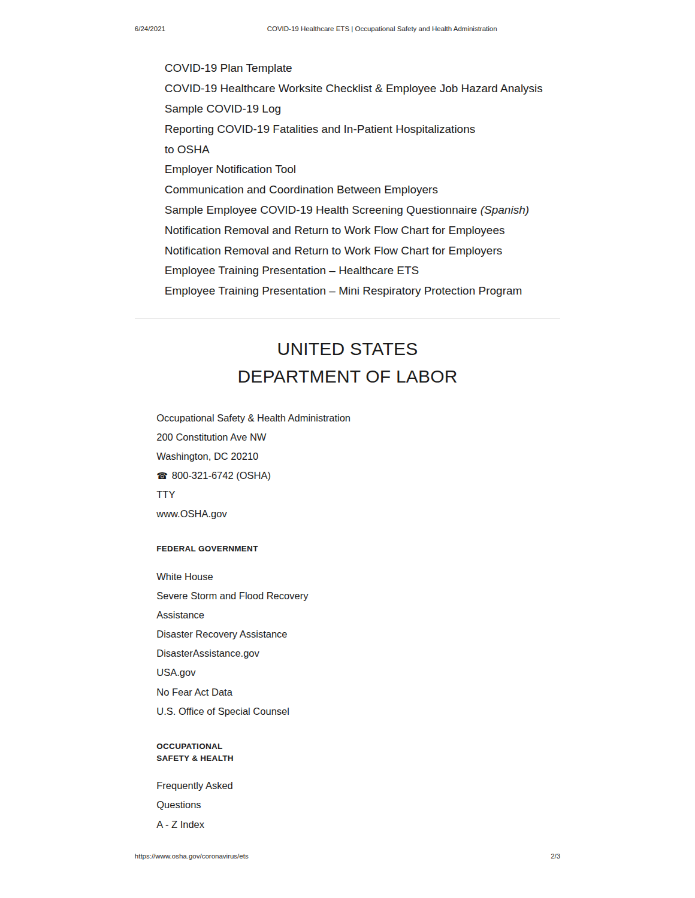6/24/2021 COVID-19 Healthcare ETS | Occupational Safety and Health Administration
COVID-19 Plan Template
COVID-19 Healthcare Worksite Checklist & Employee Job Hazard Analysis
Sample COVID-19 Log
Reporting COVID-19 Fatalities and In-Patient Hospitalizations
to OSHA
Employer Notification Tool
Communication and Coordination Between Employers
Sample Employee COVID-19 Health Screening Questionnaire (Spanish)
Notification Removal and Return to Work Flow Chart for Employees
Notification Removal and Return to Work Flow Chart for Employers
Employee Training Presentation – Healthcare ETS
Employee Training Presentation – Mini Respiratory Protection Program
UNITED STATES
DEPARTMENT OF LABOR
Occupational Safety & Health Administration
200 Constitution Ave NW
Washington, DC 20210
☎ 800-321-6742 (OSHA)
TTY
www.OSHA.gov
FEDERAL GOVERNMENT
White House
Severe Storm and Flood Recovery
Assistance
Disaster Recovery Assistance
DisasterAssistance.gov
USA.gov
No Fear Act Data
U.S. Office of Special Counsel
OCCUPATIONAL
SAFETY & HEALTH
Frequently Asked
Questions
A - Z Index
https://www.osha.gov/coronavirus/ets 2/3